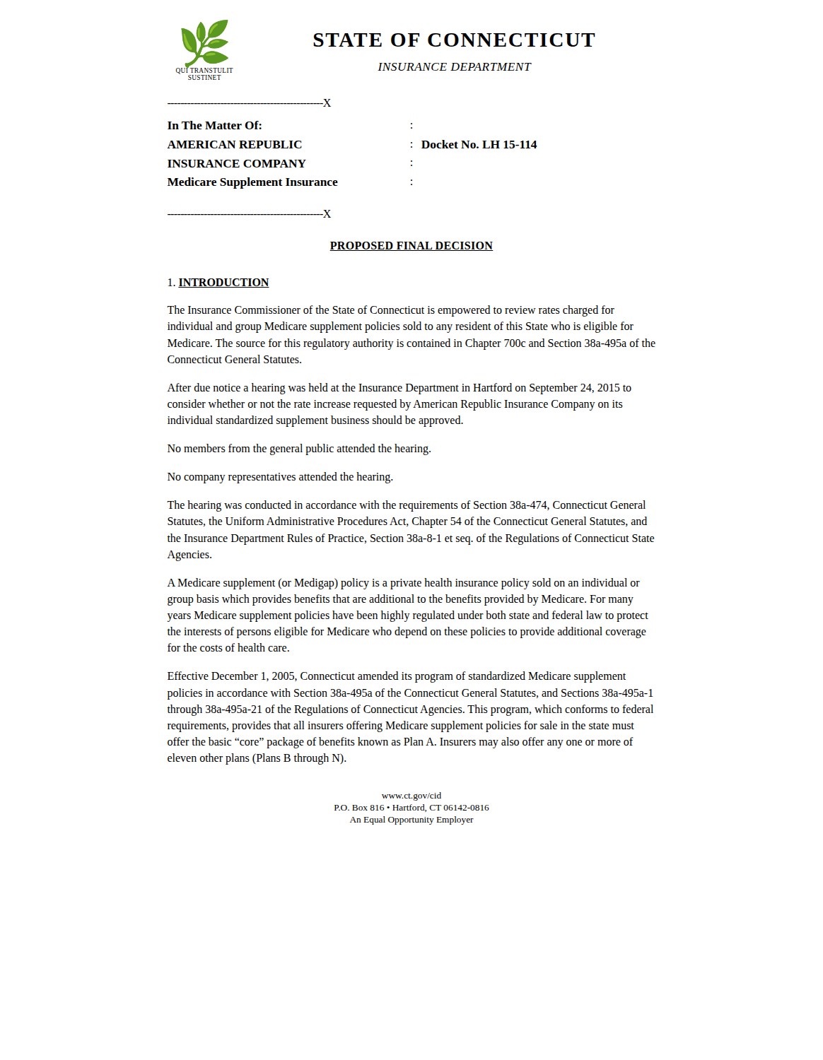🌿 QUI TRANSTULIT SUSTINET
STATE OF CONNECTICUT
INSURANCE DEPARTMENT
-----------------------------------------------X
| In The Matter Of: | : | |
| AMERICAN REPUBLIC | : | Docket No. LH 15-114 |
| INSURANCE COMPANY | : | |
| Medicare Supplement Insurance | : | |
-----------------------------------------------X
PROPOSED FINAL DECISION
1. INTRODUCTION
The Insurance Commissioner of the State of Connecticut is empowered to review rates charged for individual and group Medicare supplement policies sold to any resident of this State who is eligible for Medicare. The source for this regulatory authority is contained in Chapter 700c and Section 38a-495a of the Connecticut General Statutes.
After due notice a hearing was held at the Insurance Department in Hartford on September 24, 2015 to consider whether or not the rate increase requested by American Republic Insurance Company on its individual standardized supplement business should be approved.
No members from the general public attended the hearing.
No company representatives attended the hearing.
The hearing was conducted in accordance with the requirements of Section 38a-474, Connecticut General Statutes, the Uniform Administrative Procedures Act, Chapter 54 of the Connecticut General Statutes, and the Insurance Department Rules of Practice, Section 38a-8-1 et seq. of the Regulations of Connecticut State Agencies.
A Medicare supplement (or Medigap) policy is a private health insurance policy sold on an individual or group basis which provides benefits that are additional to the benefits provided by Medicare. For many years Medicare supplement policies have been highly regulated under both state and federal law to protect the interests of persons eligible for Medicare who depend on these policies to provide additional coverage for the costs of health care.
Effective December 1, 2005, Connecticut amended its program of standardized Medicare supplement policies in accordance with Section 38a-495a of the Connecticut General Statutes, and Sections 38a-495a-1 through 38a-495a-21 of the Regulations of Connecticut Agencies. This program, which conforms to federal requirements, provides that all insurers offering Medicare supplement policies for sale in the state must offer the basic “core” package of benefits known as Plan A. Insurers may also offer any one or more of eleven other plans (Plans B through N).
www.ct.gov/cid
P.O. Box 816 • Hartford, CT 06142-0816
An Equal Opportunity Employer